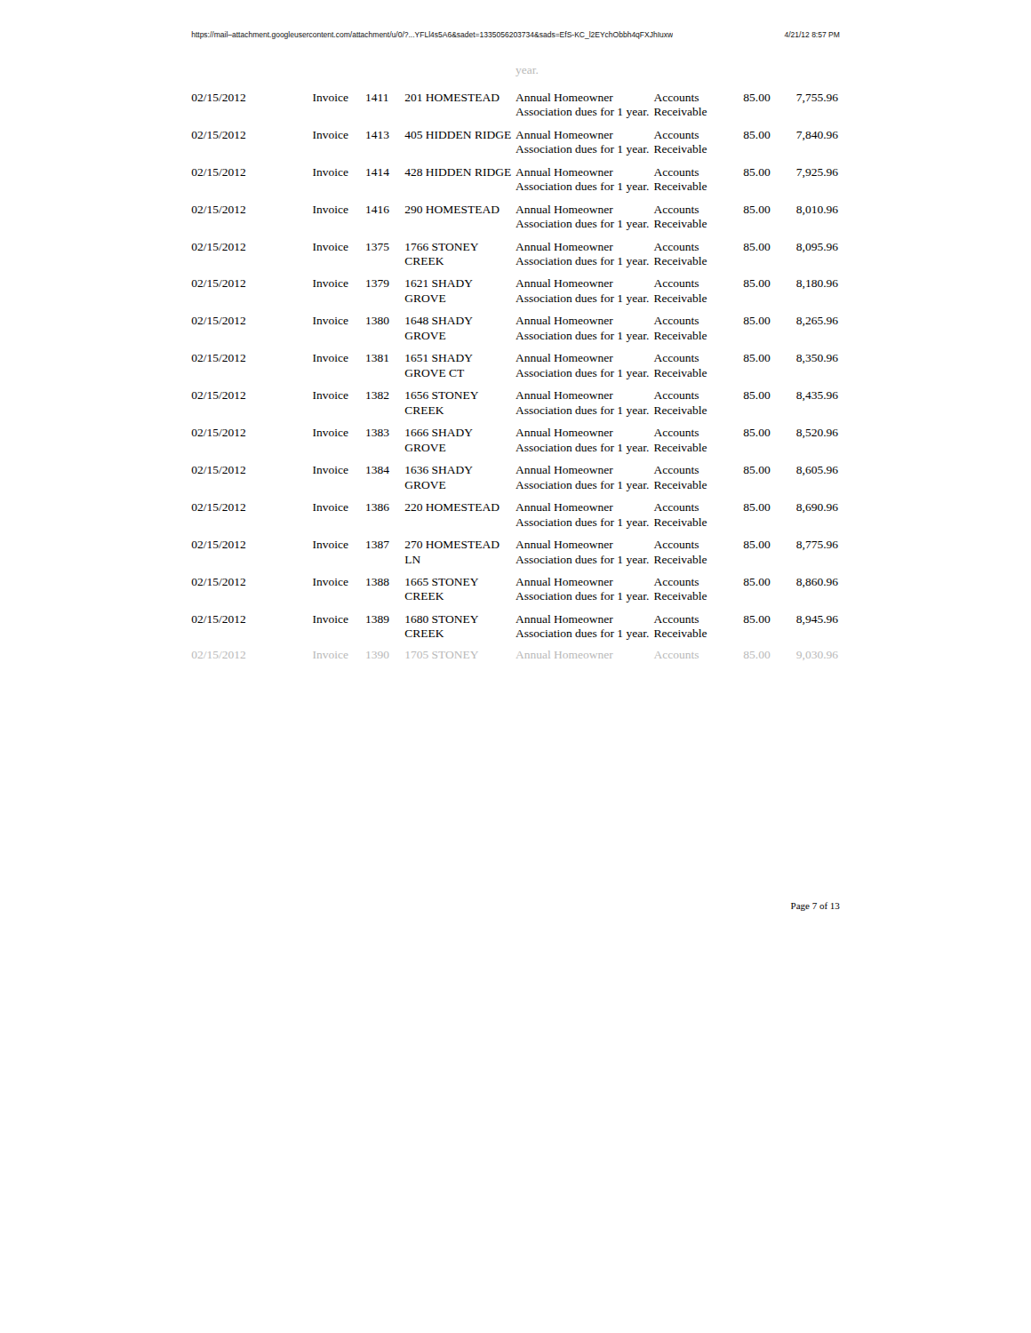https://mail–attachment.googleusercontent.com/attachment/u/0/?...YFLl4s5A6&sadet=1335056203734&sads=EfS-KC_l2EYchObbh4qFXJhIuxw
4/21/12 8:57 PM
| 02/15/2012 Invoice 1410 | | | RIDGE | Association dues for 1 year. | Receivable | 85.00 | 7,670.96 |
| 02/15/2012 | Invoice | 1411 | 201 HOMESTEAD | Annual Homeowner Association dues for 1 year. | Accounts Receivable | 85.00 | 7,755.96 |
| 02/15/2012 | Invoice | 1413 | 405 HIDDEN RIDGE | Annual Homeowner Association dues for 1 year. | Accounts Receivable | 85.00 | 7,840.96 |
| 02/15/2012 | Invoice | 1414 | 428 HIDDEN RIDGE | Annual Homeowner Association dues for 1 year. | Accounts Receivable | 85.00 | 7,925.96 |
| 02/15/2012 | Invoice | 1416 | 290 HOMESTEAD | Annual Homeowner Association dues for 1 year. | Accounts Receivable | 85.00 | 8,010.96 |
| 02/15/2012 | Invoice | 1375 | 1766 STONEY CREEK | Annual Homeowner Association dues for 1 year. | Accounts Receivable | 85.00 | 8,095.96 |
| 02/15/2012 | Invoice | 1379 | 1621 SHADY GROVE | Annual Homeowner Association dues for 1 year. | Accounts Receivable | 85.00 | 8,180.96 |
| 02/15/2012 | Invoice | 1380 | 1648 SHADY GROVE | Annual Homeowner Association dues for 1 year. | Accounts Receivable | 85.00 | 8,265.96 |
| 02/15/2012 | Invoice | 1381 | 1651 SHADY GROVE CT | Annual Homeowner Association dues for 1 year. | Accounts Receivable | 85.00 | 8,350.96 |
| 02/15/2012 | Invoice | 1382 | 1656 STONEY CREEK | Annual Homeowner Association dues for 1 year. | Accounts Receivable | 85.00 | 8,435.96 |
| 02/15/2012 | Invoice | 1383 | 1666 SHADY GROVE | Annual Homeowner Association dues for 1 year. | Accounts Receivable | 85.00 | 8,520.96 |
| 02/15/2012 | Invoice | 1384 | 1636 SHADY GROVE | Annual Homeowner Association dues for 1 year. | Accounts Receivable | 85.00 | 8,605.96 |
| 02/15/2012 | Invoice | 1386 | 220 HOMESTEAD | Annual Homeowner Association dues for 1 year. | Accounts Receivable | 85.00 | 8,690.96 |
| 02/15/2012 | Invoice | 1387 | 270 HOMESTEAD LN | Annual Homeowner Association dues for 1 year. | Accounts Receivable | 85.00 | 8,775.96 |
| 02/15/2012 | Invoice | 1388 | 1665 STONEY CREEK | Annual Homeowner Association dues for 1 year. | Accounts Receivable | 85.00 | 8,860.96 |
| 02/15/2012 | Invoice | 1389 | 1680 STONEY CREEK | Annual Homeowner Association dues for 1 year. | Accounts Receivable | 85.00 | 8,945.96 |
| 02/15/2012 | Invoice | 1390 | 1705 STONEY | Annual Homeowner | Accounts | 85.00 | 9,030.96 |
Page 7 of 13